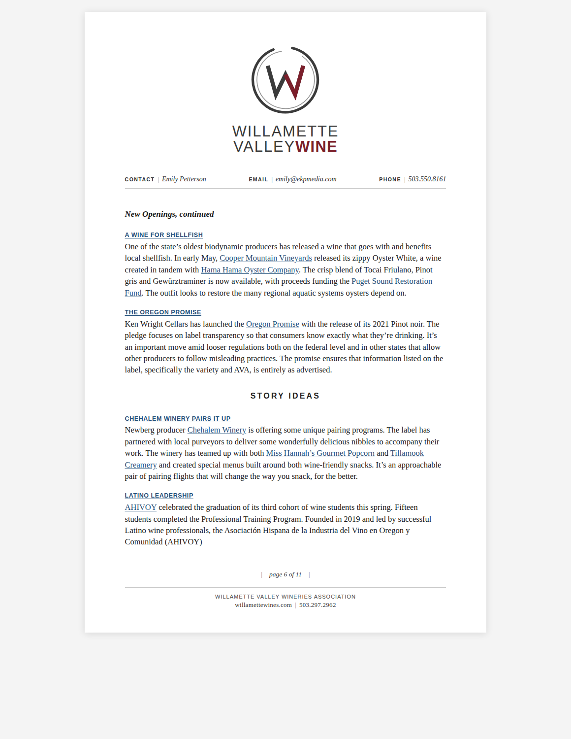Willamette ValleyWine
Contact|Emily Petterson
Email|emily@ekpmedia.com
Phone|503.550.8161
New Openings, continued
A Wine for Shellfish
One of the state’s oldest biodynamic producers has released a wine that goes with and benefits local shellfish. In early May, Cooper Mountain Vineyards released its zippy Oyster White, a wine created in tandem with Hama Hama Oyster Company. The crisp blend of Tocai Friulano, Pinot gris and Gewürz­traminer is now available, with proceeds funding the Puget Sound Restoration Fund. The outfit looks to restore the many regional aquatic systems oysters depend on.
The Oregon Promise
Ken Wright Cellars has launched the Oregon Promise with the release of its 2021 Pinot noir. The pledge focuses on label transparency so that consumers know exactly what they’re drinking. It’s an important move amid looser regulations both on the federal level and in other states that allow other producers to follow misleading practices. The promise ensures that information listed on the label, specifically the variety and AVA, is entirely as advertised.
Story Ideas
Chehalem Winery Pairs It Up
Newberg producer Chehalem Winery is offering some unique pairing programs. The label has part­nered with local purveyors to deliver some wonderfully delicious nibbles to accompany their work. The winery has teamed up with both Miss Hannah’s Gourmet Popcorn and Tillamook Creamery and cre­ated special menus built around both wine-friendly snacks. It’s an approachable pair of pairing flights that will change the way you snack, for the better.
Latino Leadership
AHIVOY celebrated the graduation of its third cohort of wine students this spring. Fifteen students completed the Professional Training Program. Founded in 2019 and led by successful Latino wine professionals, the Asociación Hispana de la Industria del Vino en Oregon y Comunidad (AHIVOY)
|page 6 of 11|
Willamette Valley Wineries Association
willamettewines.com|503.297.2962